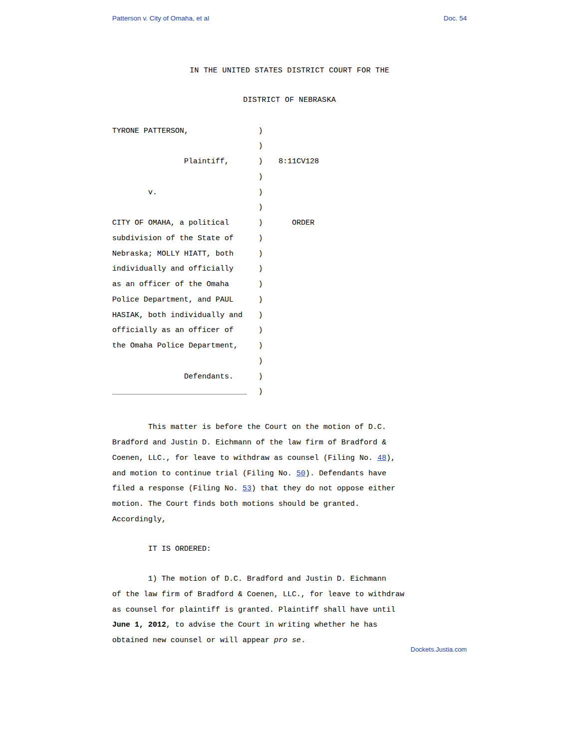Patterson v. City of Omaha, et al Doc. 54
IN THE UNITED STATES DISTRICT COURT FOR THE
DISTRICT OF NEBRASKA
| TYRONE PATTERSON, | ) | |
| | ) | |
| Plaintiff, | ) | 8:11CV128 |
| | ) | |
| v. | ) | |
| | ) | |
| CITY OF OMAHA, a political | ) | ORDER |
| subdivision of the State of | ) | |
| Nebraska; MOLLY HIATT, both | ) | |
| individually and officially | ) | |
| as an officer of the Omaha | ) | |
| Police Department, and PAUL | ) | |
| HASIAK, both individually and | ) | |
| officially as an officer of | ) | |
| the Omaha Police Department, | ) | |
| | ) | |
| Defendants. | ) | |
| ______________________________ | ) | |
This matter is before the Court on the motion of D.C.
Bradford and Justin D. Eichmann of the law firm of Bradford &
Coenen, LLC., for leave to withdraw as counsel (Filing No. 48),
and motion to continue trial (Filing No. 50). Defendants have
filed a response (Filing No. 53) that they do not oppose either
motion. The Court finds both motions should be granted.
Accordingly,
IT IS ORDERED:
1) The motion of D.C. Bradford and Justin D. Eichmann
of the law firm of Bradford & Coenen, LLC., for leave to withdraw
as counsel for plaintiff is granted. Plaintiff shall have until
June 1, 2012, to advise the Court in writing whether he has
obtained new counsel or will appear pro se.
Dockets.Justia.com